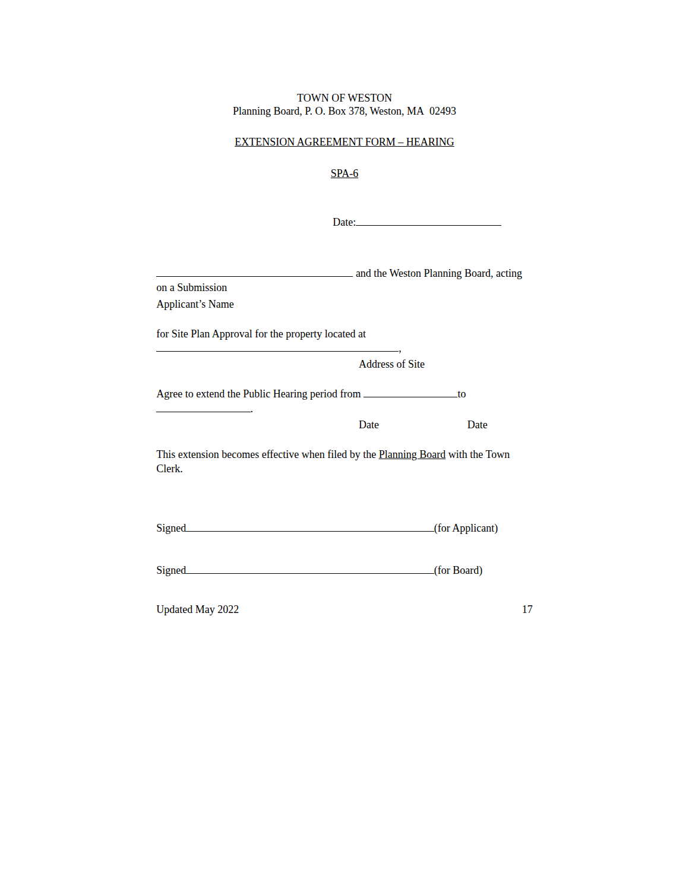TOWN OF WESTON
Planning Board, P. O. Box 378, Weston, MA 02493
EXTENSION AGREEMENT FORM – HEARING
SPA-6
Date:
and the Weston Planning Board, acting on a Submission
Applicant’s Name
for Site Plan Approval for the property located at ,
Address of Site
Agree to extend the Public Hearing period from to .
DateDate
This extension becomes effective when filed by the Planning Board with the Town Clerk.
Signed (for Applicant)
Signed (for Board)
Updated May 2022
17